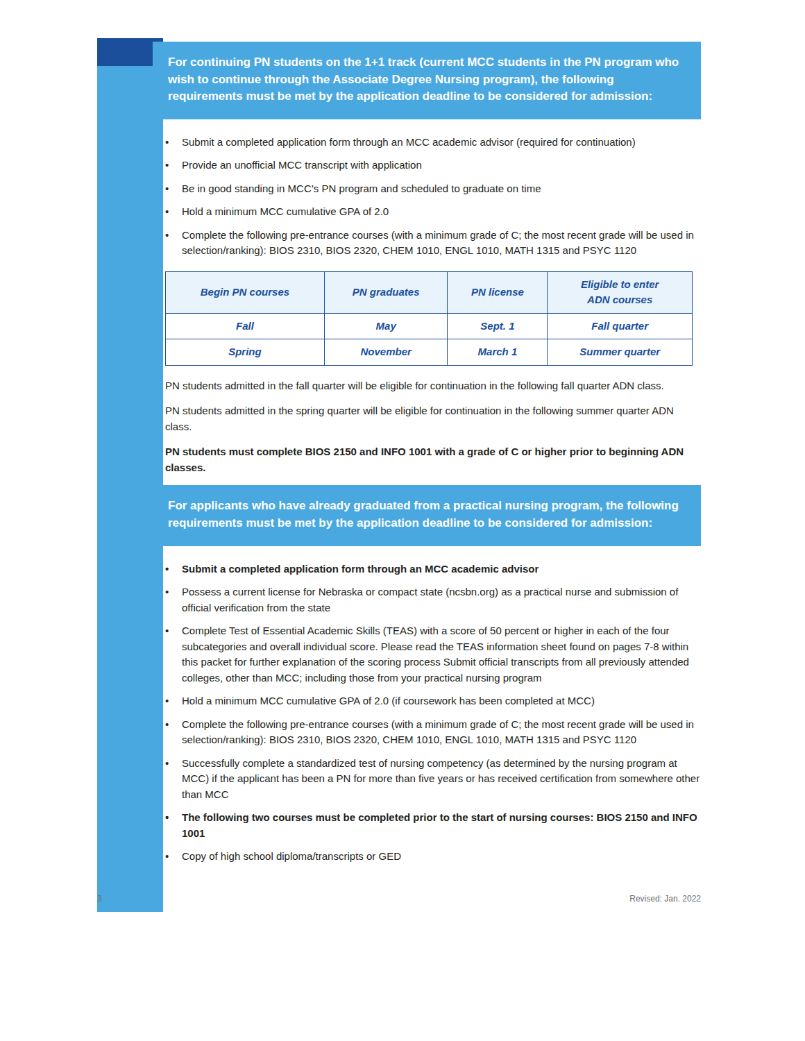For continuing PN students on the 1+1 track (current MCC students in the PN program who wish to continue through the Associate Degree Nursing program), the following requirements must be met by the application deadline to be considered for admission:
Submit a completed application form through an MCC academic advisor (required for continuation)
Provide an unofficial MCC transcript with application
Be in good standing in MCC’s PN program and scheduled to graduate on time
Hold a minimum MCC cumulative GPA of 2.0
Complete the following pre-entrance courses (with a minimum grade of C; the most recent grade will be used in selection/ranking): BIOS 2310, BIOS 2320, CHEM 1010, ENGL 1010, MATH 1315 and PSYC 1120
| Begin PN courses | PN graduates | PN license | Eligible to enter ADN courses |
| --- | --- | --- | --- |
| Fall | May | Sept. 1 | Fall quarter |
| Spring | November | March 1 | Summer quarter |
PN students admitted in the fall quarter will be eligible for continuation in the following fall quarter ADN class.
PN students admitted in the spring quarter will be eligible for continuation in the following summer quarter ADN class.
PN students must complete BIOS 2150 and INFO 1001 with a grade of C or higher prior to beginning ADN classes.
For applicants who have already graduated from a practical nursing program, the following requirements must be met by the application deadline to be considered for admission:
Submit a completed application form through an MCC academic advisor
Possess a current license for Nebraska or compact state (ncsbn.org) as a practical nurse and submission of official verification from the state
Complete Test of Essential Academic Skills (TEAS) with a score of 50 percent or higher in each of the four subcategories and overall individual score. Please read the TEAS information sheet found on pages 7-8 within this packet for further explanation of the scoring process Submit official transcripts from all previously attended colleges, other than MCC; including those from your practical nursing program
Hold a minimum MCC cumulative GPA of 2.0 (if coursework has been completed at MCC)
Complete the following pre-entrance courses (with a minimum grade of C; the most recent grade will be used in selection/ranking): BIOS 2310, BIOS 2320, CHEM 1010, ENGL 1010, MATH 1315 and PSYC 1120
Successfully complete a standardized test of nursing competency (as determined by the nursing program at MCC) if the applicant has been a PN for more than five years or has received certification from somewhere other than MCC
The following two courses must be completed prior to the start of nursing courses: BIOS 2150 and INFO 1001
Copy of high school diploma/transcripts or GED
3 Revised: Jan. 2022